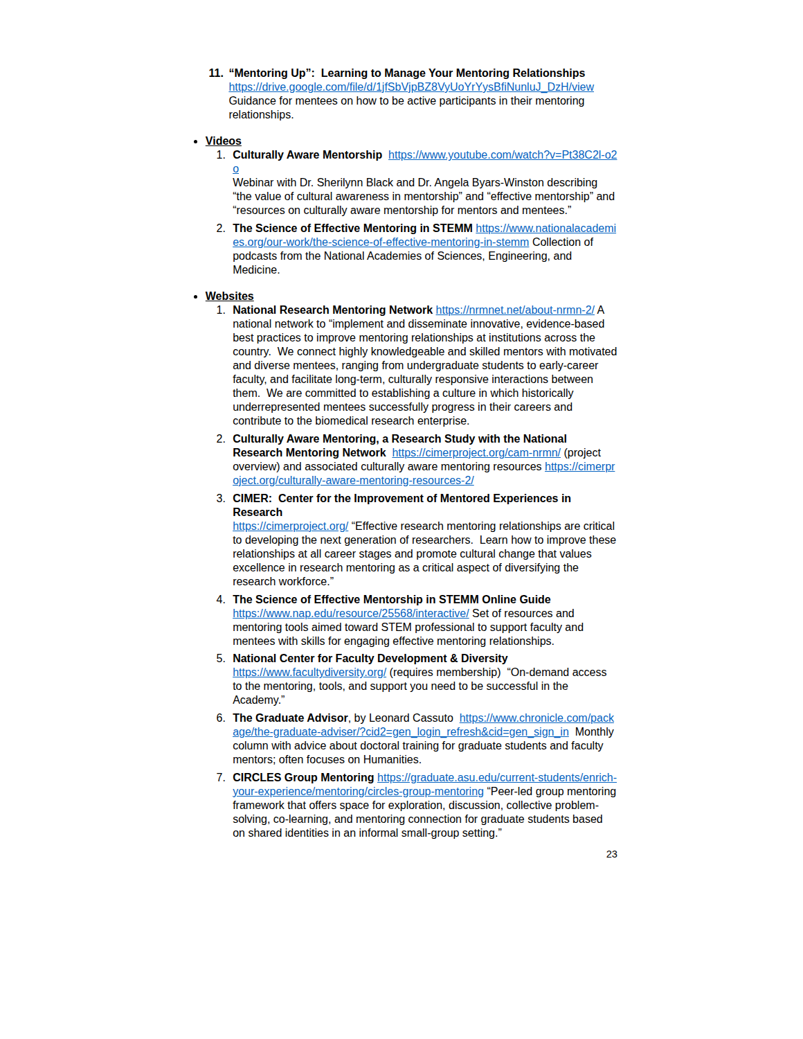11. “Mentoring Up”: Learning to Manage Your Mentoring Relationships
https://drive.google.com/file/d/1jfSbVjpBZ8VyUoYrYysBfiNunluJ_DzH/view Guidance for mentees on how to be active participants in their mentoring relationships.
Videos
Culturally Aware Mentorship https://www.youtube.com/watch?v=Pt38C2l-o2o
Webinar with Dr. Sherilynn Black and Dr. Angela Byars-Winston describing “the value of cultural awareness in mentorship” and “effective mentorship” and “resources on culturally aware mentorship for mentors and mentees.”
The Science of Effective Mentoring in STEMM https://www.nationalacademies.org/our-work/the-science-of-effective-mentoring-in-stemm Collection of podcasts from the National Academies of Sciences, Engineering, and Medicine.
Websites
National Research Mentoring Network https://nrmnet.net/about-nrmn-2/ A national network to “implement and disseminate innovative, evidence-based best practices to improve mentoring relationships at institutions across the country. We connect highly knowledgeable and skilled mentors with motivated and diverse mentees, ranging from undergraduate students to early-career faculty, and facilitate long-term, culturally responsive interactions between them. We are committed to establishing a culture in which historically underrepresented mentees successfully progress in their careers and contribute to the biomedical research enterprise.
Culturally Aware Mentoring, a Research Study with the National Research Mentoring Network https://cimerproject.org/cam-nrmn/ (project overview) and associated culturally aware mentoring resources https://cimerproject.org/culturally-aware-mentoring-resources-2/
CIMER: Center for the Improvement of Mentored Experiences in Research
https://cimerproject.org/ “Effective research mentoring relationships are critical to developing the next generation of researchers. Learn how to improve these relationships at all career stages and promote cultural change that values excellence in research mentoring as a critical aspect of diversifying the research workforce.”
The Science of Effective Mentorship in STEMM Online Guide
https://www.nap.edu/resource/25568/interactive/ Set of resources and mentoring tools aimed toward STEM professional to support faculty and mentees with skills for engaging effective mentoring relationships.
National Center for Faculty Development & Diversity
https://www.facultydiversity.org/ (requires membership) “On-demand access to the mentoring, tools, and support you need to be successful in the Academy.”
The Graduate Advisor, by Leonard Cassuto https://www.chronicle.com/package/the-graduate-adviser/?cid2=gen_login_refresh&cid=gen_sign_in Monthly column with advice about doctoral training for graduate students and faculty mentors; often focuses on Humanities.
CIRCLES Group Mentoring https://graduate.asu.edu/current-students/enrich-your-experience/mentoring/circles-group-mentoring “Peer-led group mentoring framework that offers space for exploration, discussion, collective problem-solving, co-learning, and mentoring connection for graduate students based on shared identities in an informal small-group setting.”
23